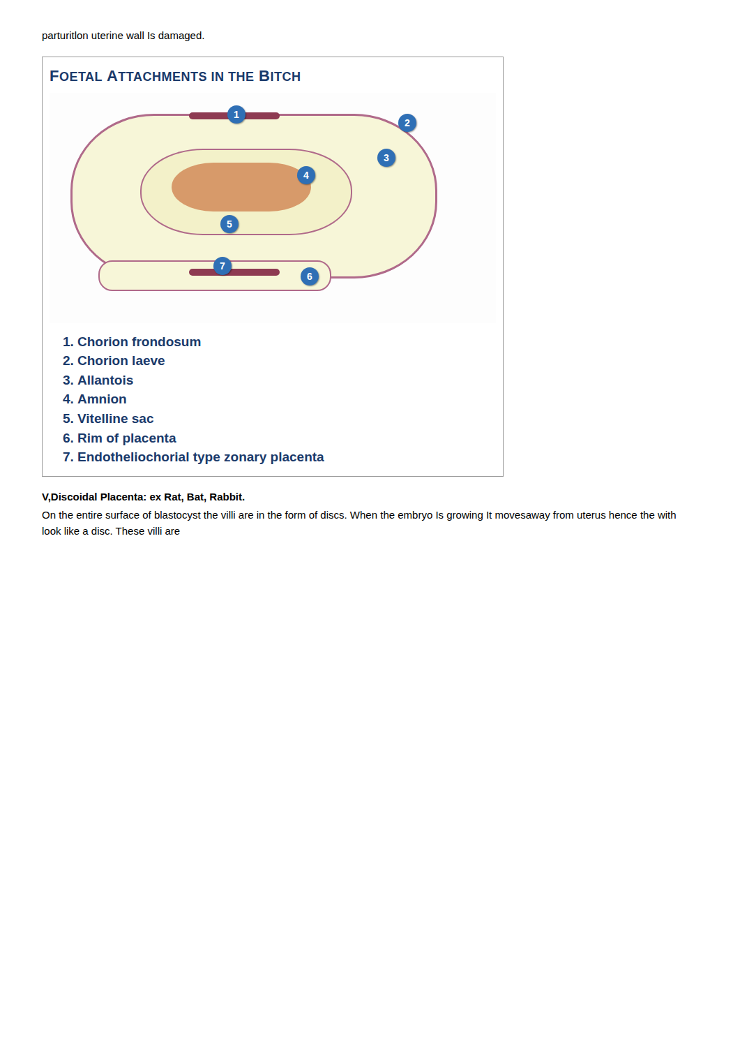parturitlon uterine wall Is damaged.
FOETAL ATTACHMENTS IN THE BITCH
1
2
3
4
5
6
7
Chorion frondosum
Chorion laeve
Allantois
Amnion
Vitelline sac
Rim of placenta
Endotheliochorial type zonary placenta
V,Discoidal Placenta: ex Rat, Bat, Rabbit.
On the entire surface of blastocyst the villi are in the form of discs. When the embryo Is growing It movesaway from uterus hence the with look like a disc. These villi are